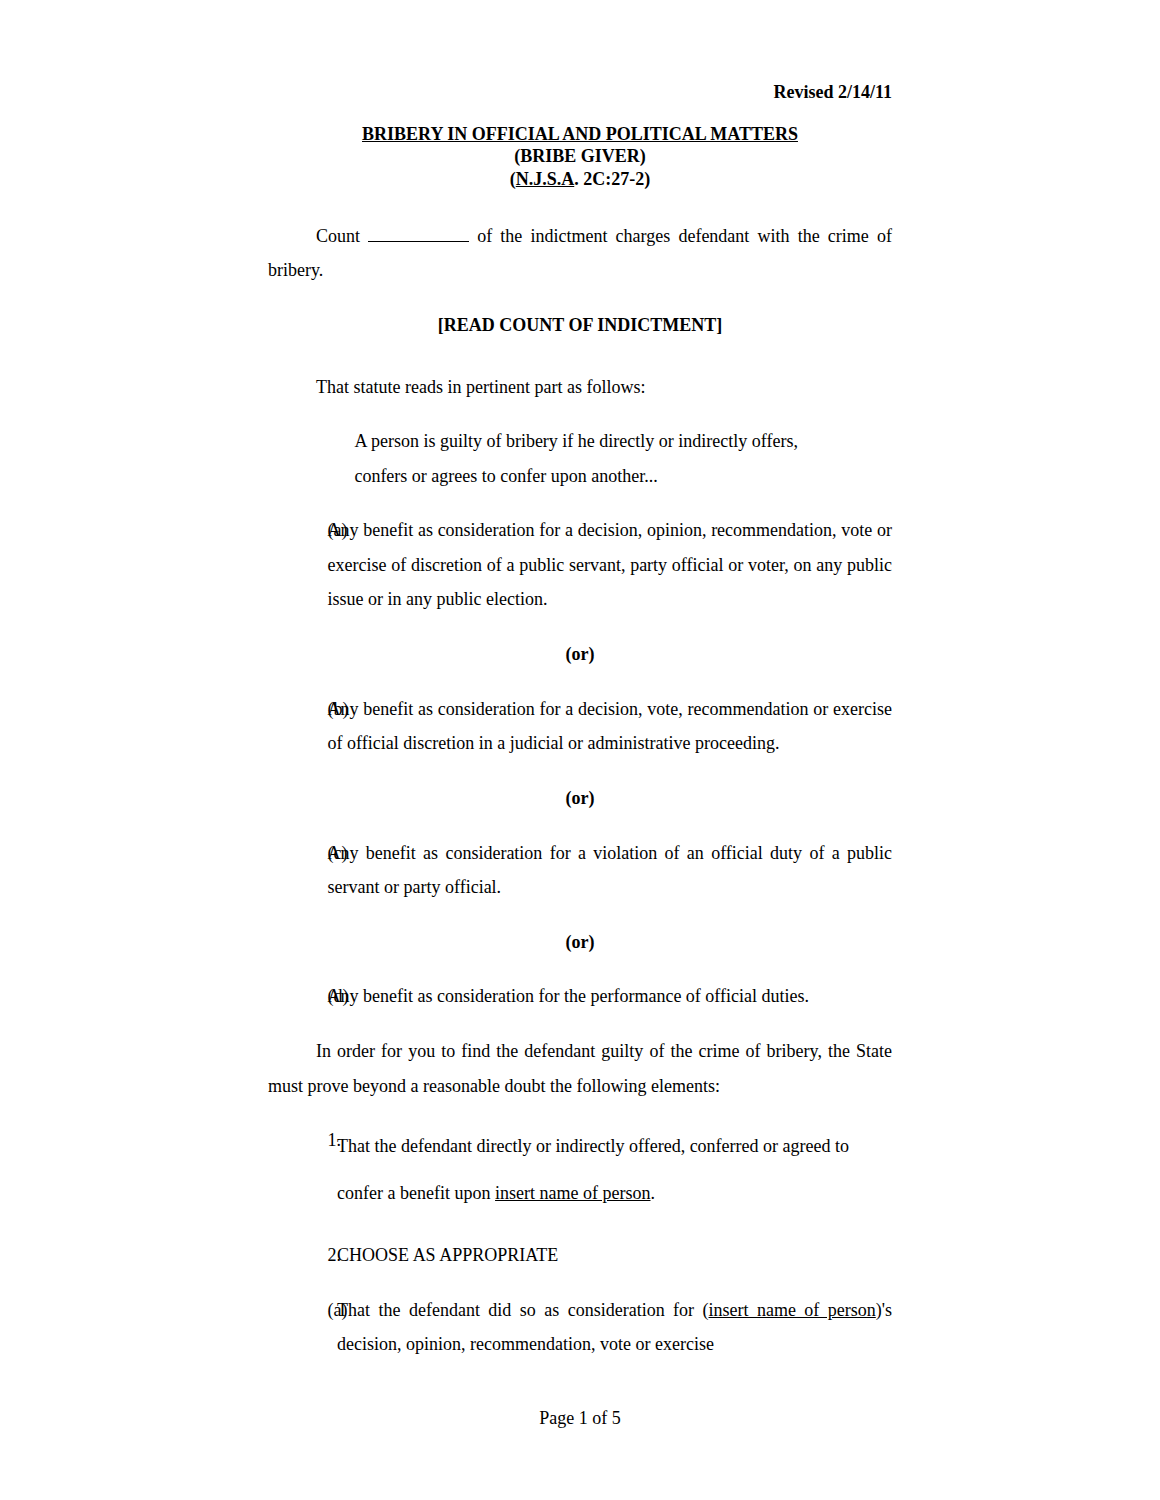Revised 2/14/11
BRIBERY IN OFFICIAL AND POLITICAL MATTERS
(BRIBE GIVER) (N.J.S.A. 2C:27-2)
Count of the indictment charges defendant with the crime of bribery.
[READ COUNT OF INDICTMENT]
That statute reads in pertinent part as follows:
A person is guilty of bribery if he directly or indirectly offers,
confers or agrees to confer upon another...
(a)
Any benefit as consideration for a decision, opinion, recommendation, vote or exercise of discretion of a public servant, party official or voter, on any public issue or in any public election.
(or)
(b)
Any benefit as consideration for a decision, vote, recommendation or exercise of official discretion in a judicial or administrative proceeding.
(or)
(c)
Any benefit as consideration for a violation of an official duty of a public servant or party official.
(or)
(d)
Any benefit as consideration for the performance of official duties.
In order for you to find the defendant guilty of the crime of bribery, the State must prove beyond a reasonable doubt the following elements:
1.
That the defendant directly or indirectly offered, conferred or agreed to confer a benefit upon insert name of person.
2.
CHOOSE AS APPROPRIATE
(a)
That the defendant did so as consideration for (insert name of person)'s decision, opinion, recommendation, vote or exercise
Page 1 of 5